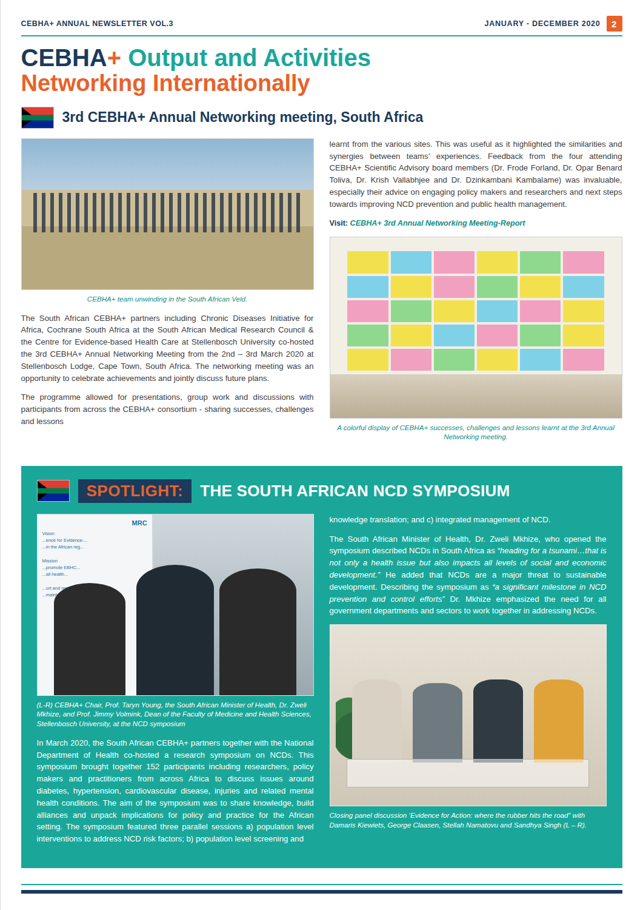CEBHA+ ANNUAL NEWSLETTER VOL.3
JANUARY - DECEMBER 2020 2
CEBHA+ Output and Activities
Networking Internationally
3rd CEBHA+ Annual Networking meeting, South Africa
CEBHA+ team unwinding in the South African Veld.
The South African CEBHA+ partners including Chronic Diseases Initiative for Africa, Cochrane South Africa at the South African Medical Research Council & the Centre for Evidence-based Health Care at Stellenbosch University co-hosted the 3rd CEBHA+ Annual Networking Meeting from the 2nd – 3rd March 2020 at Stellenbosch Lodge, Cape Town, South Africa. The networking meeting was an opportunity to celebrate achievements and jointly discuss future plans.
The programme allowed for presentations, group work and discussions with participants from across the CEBHA+ consortium - sharing successes, challenges and lessons
learnt from the various sites. This was useful as it highlighted the similarities and synergies between teams’ experiences. Feedback from the four attending CEBHA+ Scientific Advisory board members (Dr. Frode Forland, Dr. Opar Benard Toliva, Dr. Krish Vallabhjee and Dr. Dzinkambani Kambalame) was invaluable, especially their advice on engaging policy makers and researchers and next steps towards improving NCD prevention and public health management.
Visit: CEBHA+ 3rd Annual Networking Meeting-Report
A colorful display of CEBHA+ successes, challenges and lessons learnt at the 3rd Annual Networking meeting.
SPOTLIGHT:
THE SOUTH AFRICAN NCD SYMPOSIUM
MRC
Vision
...ence for Evidence-...
...in the African reg...
Mission
...promote EBHC...
...all health...
...ort and resource...
...maintain the...
(L-R) CEBHA+ Chair, Prof. Taryn Young, the South African Minister of Health, Dr. Zweli Mkhize, and Prof. Jimmy Volmink, Dean of the Faculty of Medicine and Health Sciences, Stellenbosch University, at the NCD symposium
In March 2020, the South African CEBHA+ partners together with the National Department of Health co-hosted a research symposium on NCDs. This symposium brought together 152 participants including researchers, policy makers and practitioners from across Africa to discuss issues around diabetes, hypertension, cardiovascular disease, injuries and related mental health conditions. The aim of the symposium was to share knowledge, build alliances and unpack implications for policy and practice for the African setting. The symposium featured three parallel sessions a) population level interventions to address NCD risk factors; b) population level screening and
knowledge translation; and c) integrated management of NCD.
The South African Minister of Health, Dr. Zweli Mkhize, who opened the symposium described NCDs in South Africa as “heading for a tsunami…that is not only a health issue but also impacts all levels of social and economic development.” He added that NCDs are a major threat to sustainable development. Describing the symposium as “a significant milestone in NCD prevention and control efforts” Dr. Mkhize emphasized the need for all government departments and sectors to work together in addressing NCDs.
Closing panel discussion ‘Evidence for Action: where the rubber hits the road” with Damaris Kiewiets, George Claasen, Stellah Namatovu and Sandhya Singh (L – R).